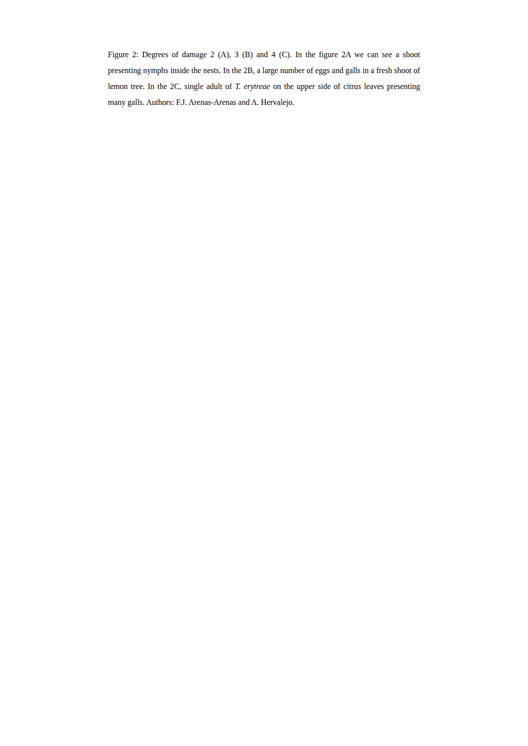Figure 2: Degrees of damage 2 (A), 3 (B) and 4 (C). In the figure 2A we can see a shoot presenting nymphs inside the nests. In the 2B, a large number of eggs and galls in a fresh shoot of lemon tree. In the 2C, single adult of T. erytreae on the upper side of citrus leaves presenting many galls. Authors: F.J. Arenas-Arenas and A. Hervalejo.